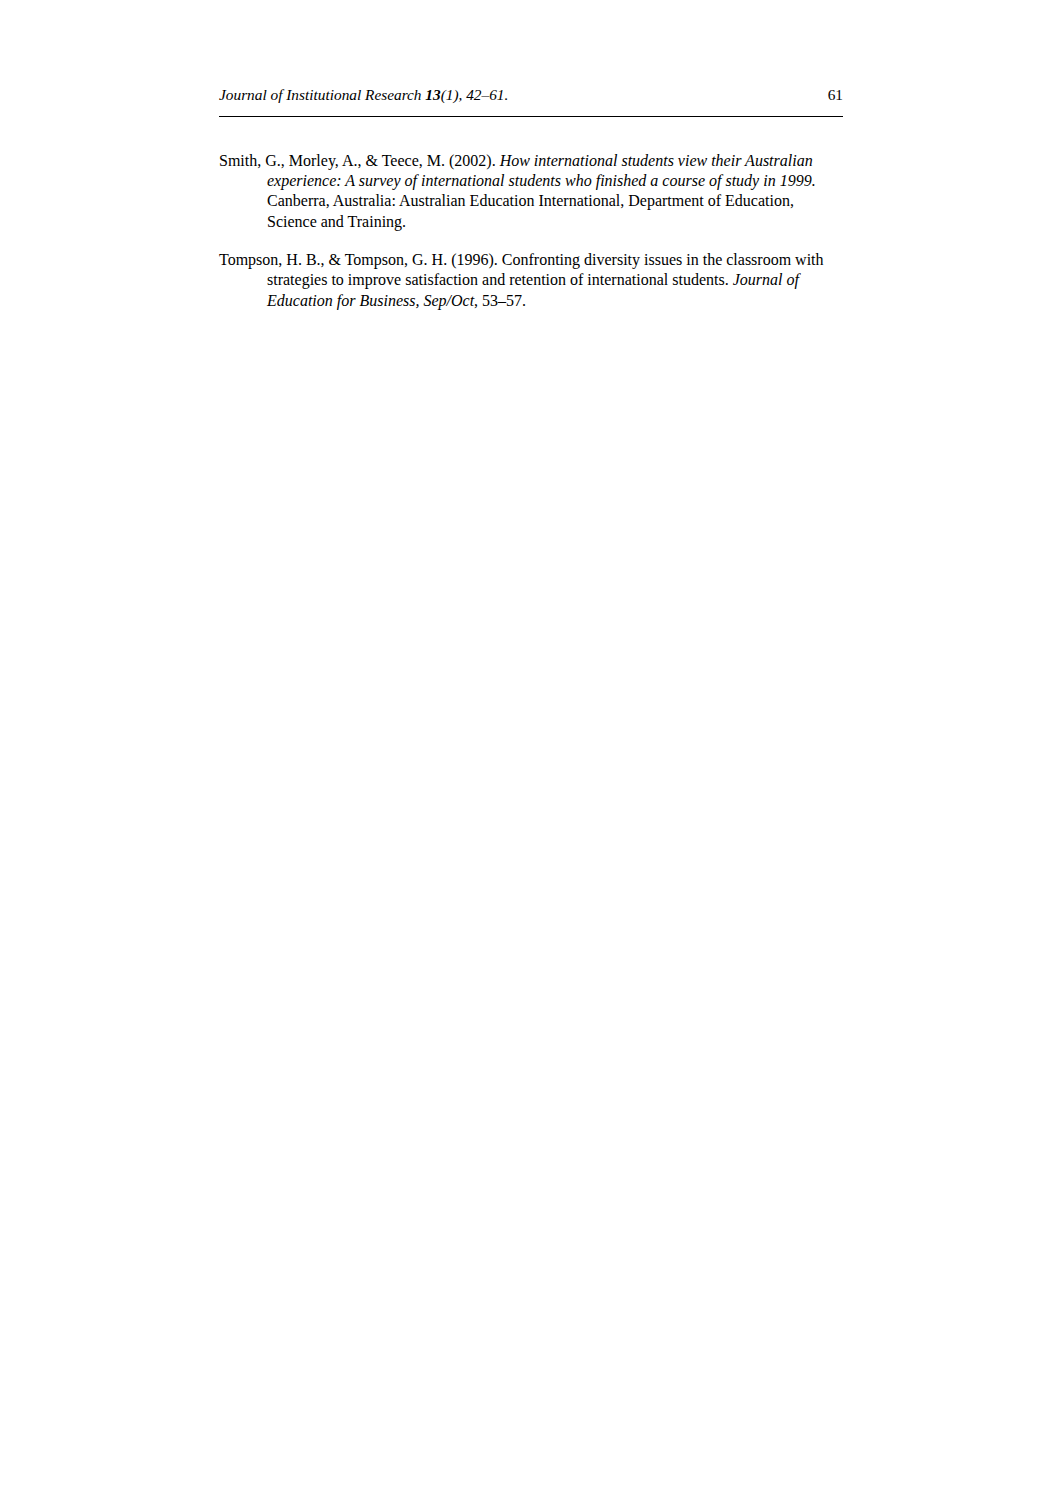Journal of Institutional Research 13(1), 42–61. 61
Smith, G., Morley, A., & Teece, M. (2002). How international students view their Australian experience: A survey of international students who finished a course of study in 1999. Canberra, Australia: Australian Education International, Department of Education, Science and Training.
Tompson, H. B., & Tompson, G. H. (1996). Confronting diversity issues in the classroom with strategies to improve satisfaction and retention of international students. Journal of Education for Business, Sep/Oct, 53–57.